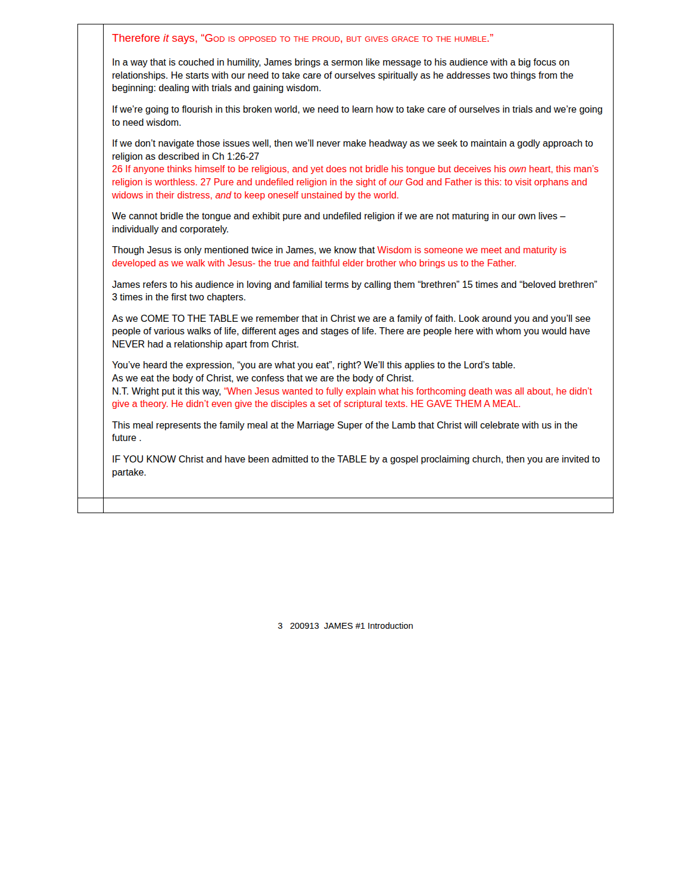| | Therefore it says, “ God is opposed to the proud, but gives grace to the humble. ” In a way that is couched in humility, James brings a sermon like message to his audience with a big focus on relationships. He starts with our need to take care of ourselves spiritually as he addresses two things from the beginning: dealing with trials and gaining wisdom. If we’re going to flourish in this broken world, we need to learn how to take care of ourselves in trials and we’re going to need wisdom. If we don’t navigate those issues well, then we’ll never make headway as we seek to maintain a godly approach to religion as described in Ch 1:26-27 26 If anyone thinks himself to be religious, and yet does not bridle his tongue but deceives his own heart, this man’s religion is worthless. 27 Pure and undefiled religion in the sight of our God and Father is this: to visit orphans and widows in their distress, and to keep oneself unstained by the world. We cannot bridle the tongue and exhibit pure and undefiled religion if we are not maturing in our own lives – individually and corporately. Though Jesus is only mentioned twice in James, we know that Wisdom is someone we meet and maturity is developed as we walk with Jesus- the true and faithful elder brother who brings us to the Father. James refers to his audience in loving and familial terms by calling them “brethren” 15 times and “beloved brethren” 3 times in the first two chapters. As we COME TO THE TABLE we remember that in Christ we are a family of faith. Look around you and you’ll see people of various walks of life, different ages and stages of life. There are people here with whom you would have NEVER had a relationship apart from Christ. You’ve heard the expression, “you are what you eat”, right? We’ll this applies to the Lord’s table. As we eat the body of Christ, we confess that we are the body of Christ. N.T. Wright put it this way, “When Jesus wanted to fully explain what his forthcoming death was all about, he didn’t give a theory. He didn’t even give the disciples a set of scriptural texts. HE GAVE THEM A MEAL. This meal represents the family meal at the Marriage Super of the Lamb that Christ will celebrate with us in the future . IF YOU KNOW Christ and have been admitted to the TABLE by a gospel proclaiming church, then you are invited to partake. |
3 200913 JAMES #1 Introduction